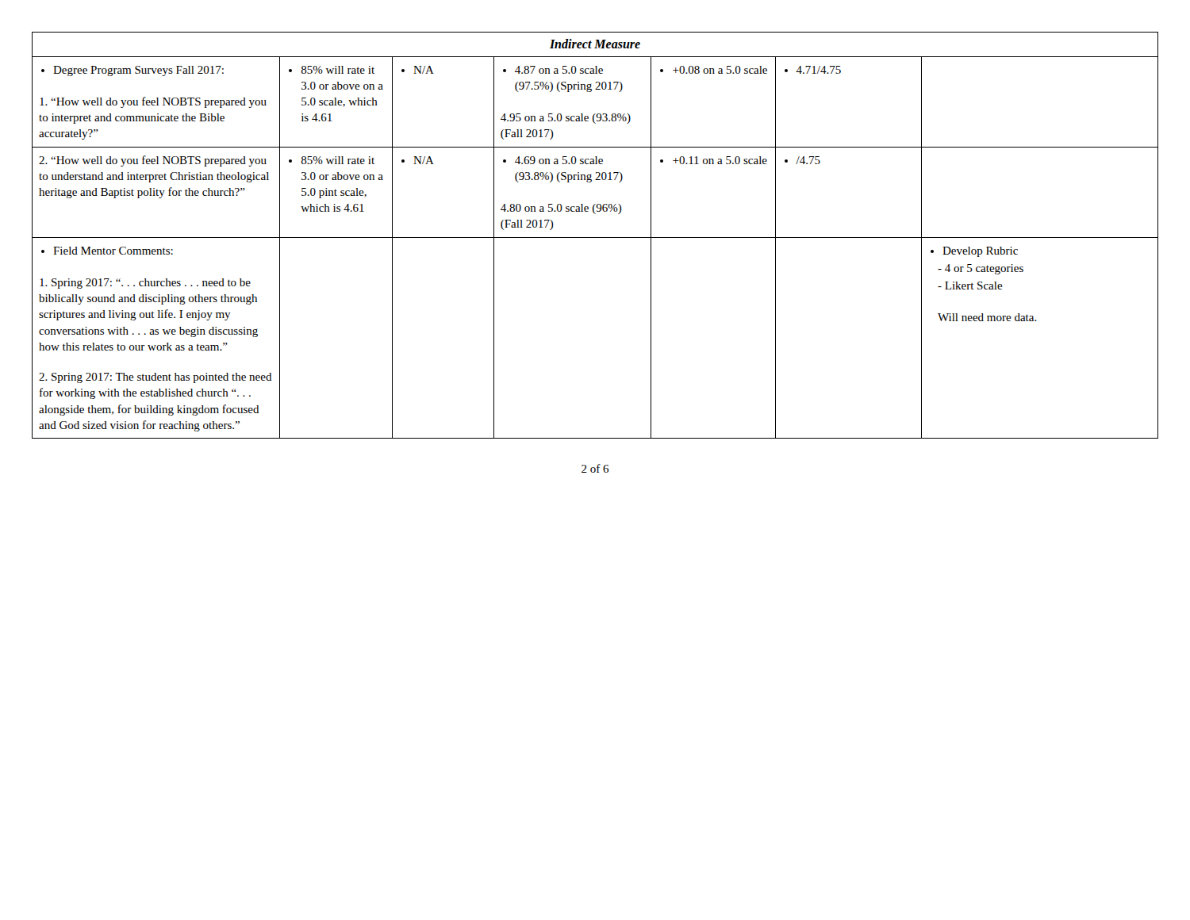| Indirect Measure |
| Degree Program Surveys Fall 2017: 1. “How well do you feel NOBTS prepared you to interpret and communicate the Bible accurately?” | 85% will rate it 3.0 or above on a 5.0 scale, which is 4.61 | N/A | 4.87 on a 5.0 scale (97.5%) (Spring 2017) 4.95 on a 5.0 scale (93.8%) (Fall 2017) | +0.08 on a 5.0 scale | 4.71/4.75 | |
| 2. “How well do you feel NOBTS prepared you to understand and interpret Christian theological heritage and Baptist polity for the church?” | 85% will rate it 3.0 or above on a 5.0 pint scale, which is 4.61 | N/A | 4.69 on a 5.0 scale (93.8%) (Spring 2017) 4.80 on a 5.0 scale (96%) (Fall 2017) | +0.11 on a 5.0 scale | /4.75 | |
| Field Mentor Comments: 1. Spring 2017: “. . . churches . . . need to be biblically sound and discipling others through scriptures and living out life. I enjoy my conversations with . . . as we begin discussing how this relates to our work as a team.” 2. Spring 2017: The student has pointed the need for working with the established church “. . . alongside them, for building kingdom focused and God sized vision for reaching others.” | | | | | | Develop Rubric - 4 or 5 categories - Likert Scale Will need more data. |
2 of 6